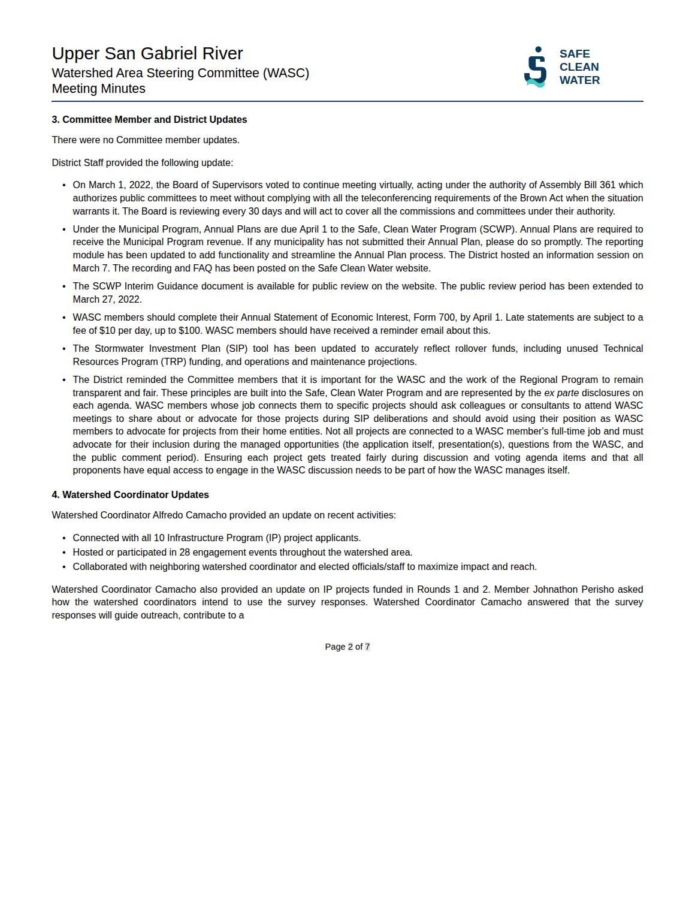Upper San Gabriel River
Watershed Area Steering Committee (WASC)
Meeting Minutes
SAFE CLEAN WATER
3. Committee Member and District Updates
There were no Committee member updates.
District Staff provided the following update:
On March 1, 2022, the Board of Supervisors voted to continue meeting virtually, acting under the authority of Assembly Bill 361 which authorizes public committees to meet without complying with all the teleconferencing requirements of the Brown Act when the situation warrants it. The Board is reviewing every 30 days and will act to cover all the commissions and committees under their authority.
Under the Municipal Program, Annual Plans are due April 1 to the Safe, Clean Water Program (SCWP). Annual Plans are required to receive the Municipal Program revenue. If any municipality has not submitted their Annual Plan, please do so promptly. The reporting module has been updated to add functionality and streamline the Annual Plan process. The District hosted an information session on March 7. The recording and FAQ has been posted on the Safe Clean Water website.
The SCWP Interim Guidance document is available for public review on the website. The public review period has been extended to March 27, 2022.
WASC members should complete their Annual Statement of Economic Interest, Form 700, by April 1. Late statements are subject to a fee of $10 per day, up to $100. WASC members should have received a reminder email about this.
The Stormwater Investment Plan (SIP) tool has been updated to accurately reflect rollover funds, including unused Technical Resources Program (TRP) funding, and operations and maintenance projections.
The District reminded the Committee members that it is important for the WASC and the work of the Regional Program to remain transparent and fair. These principles are built into the Safe, Clean Water Program and are represented by the ex parte disclosures on each agenda. WASC members whose job connects them to specific projects should ask colleagues or consultants to attend WASC meetings to share about or advocate for those projects during SIP deliberations and should avoid using their position as WASC members to advocate for projects from their home entities. Not all projects are connected to a WASC member's full-time job and must advocate for their inclusion during the managed opportunities (the application itself, presentation(s), questions from the WASC, and the public comment period). Ensuring each project gets treated fairly during discussion and voting agenda items and that all proponents have equal access to engage in the WASC discussion needs to be part of how the WASC manages itself.
4. Watershed Coordinator Updates
Watershed Coordinator Alfredo Camacho provided an update on recent activities:
Connected with all 10 Infrastructure Program (IP) project applicants.
Hosted or participated in 28 engagement events throughout the watershed area.
Collaborated with neighboring watershed coordinator and elected officials/staff to maximize impact and reach.
Watershed Coordinator Camacho also provided an update on IP projects funded in Rounds 1 and 2. Member Johnathon Perisho asked how the watershed coordinators intend to use the survey responses. Watershed Coordinator Camacho answered that the survey responses will guide outreach, contribute to a
Page 2 of 7